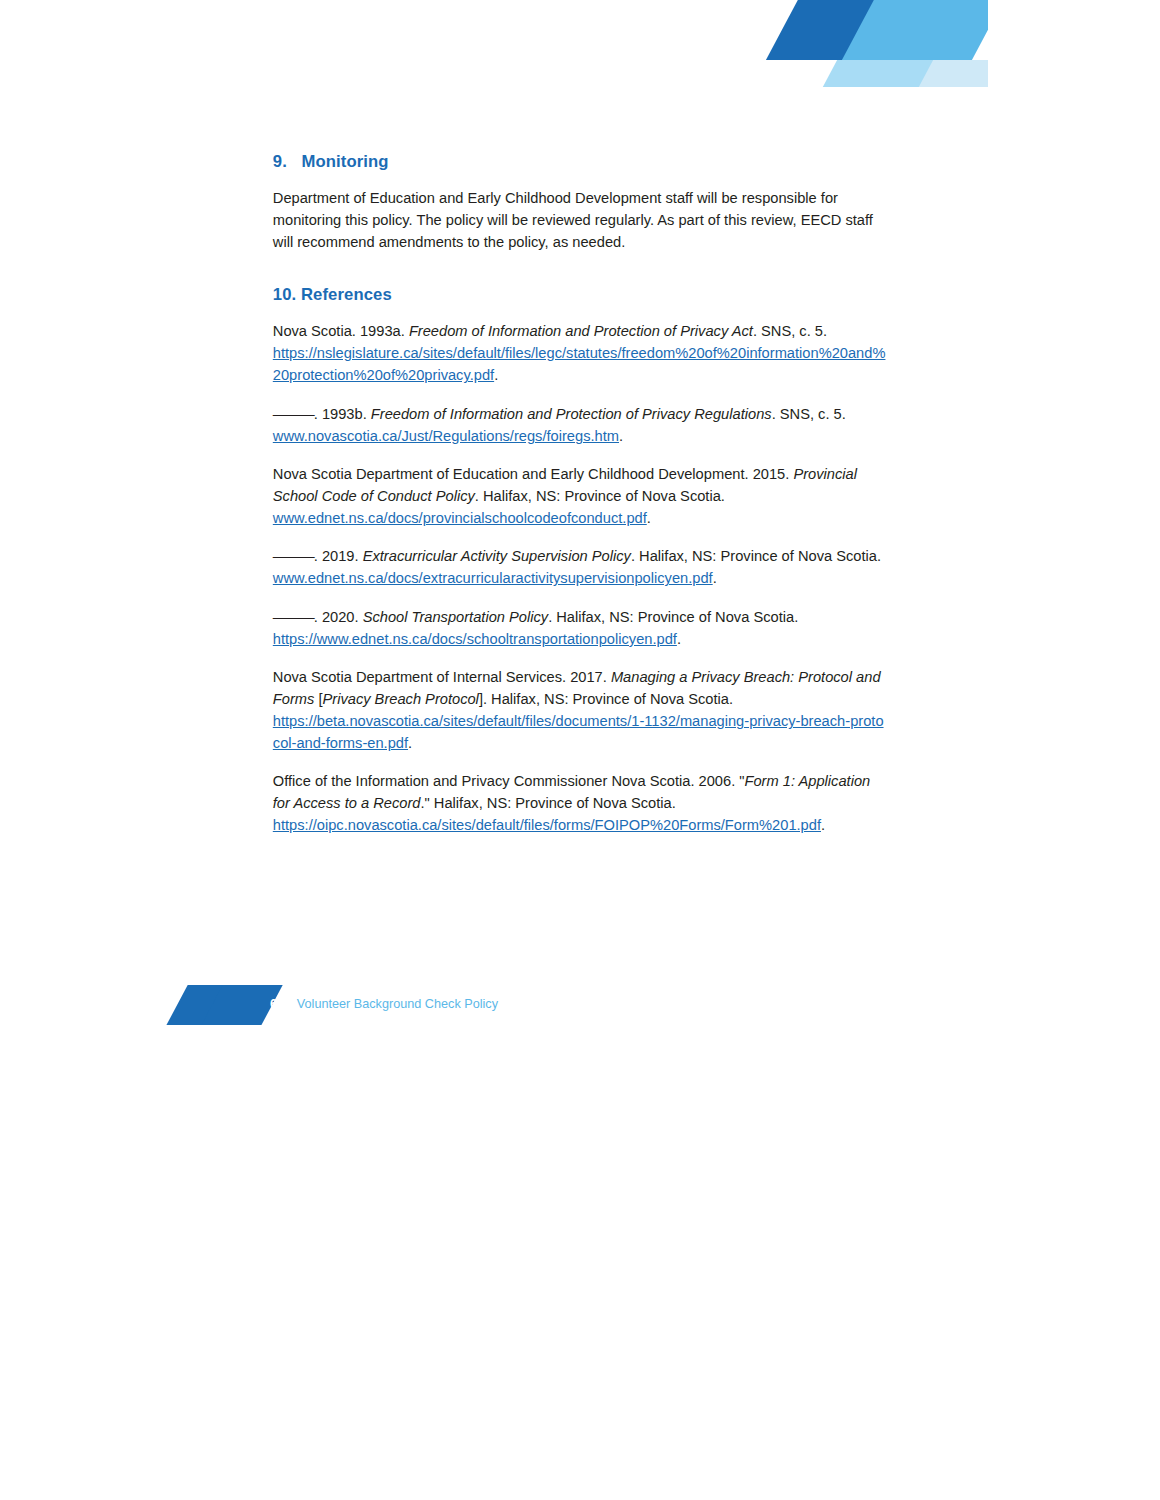9. Monitoring
Department of Education and Early Childhood Development staff will be responsible for monitoring this policy. The policy will be reviewed regularly. As part of this review, EECD staff will recommend amendments to the policy, as needed.
10. References
Nova Scotia. 1993a. Freedom of Information and Protection of Privacy Act. SNS, c. 5.
https://nslegislature.ca/sites/default/files/legc/statutes/freedom%20of%20information%20and%20protection%20of%20privacy.pdf.
———. 1993b. Freedom of Information and Protection of Privacy Regulations. SNS, c. 5.
www.novascotia.ca/Just/Regulations/regs/foiregs.htm.
Nova Scotia Department of Education and Early Childhood Development. 2015. Provincial School Code of Conduct Policy. Halifax, NS: Province of Nova Scotia.
www.ednet.ns.ca/docs/provincialschoolcodeofconduct.pdf.
———. 2019. Extracurricular Activity Supervision Policy. Halifax, NS: Province of Nova Scotia.
www.ednet.ns.ca/docs/extracurricularactivitysupervisionpolicyen.pdf.
———. 2020. School Transportation Policy. Halifax, NS: Province of Nova Scotia.
https://www.ednet.ns.ca/docs/schooltransportationpolicyen.pdf.
Nova Scotia Department of Internal Services. 2017. Managing a Privacy Breach: Protocol and Forms [Privacy Breach Protocol]. Halifax, NS: Province of Nova Scotia.
https://beta.novascotia.ca/sites/default/files/documents/1-1132/managing-privacy-breach-protocol-and-forms-en.pdf.
Office of the Information and Privacy Commissioner Nova Scotia. 2006. "Form 1: Application for Access to a Record." Halifax, NS: Province of Nova Scotia.
https://oipc.novascotia.ca/sites/default/files/forms/FOIPOP%20Forms/Form%201.pdf.
6
Volunteer Background Check Policy